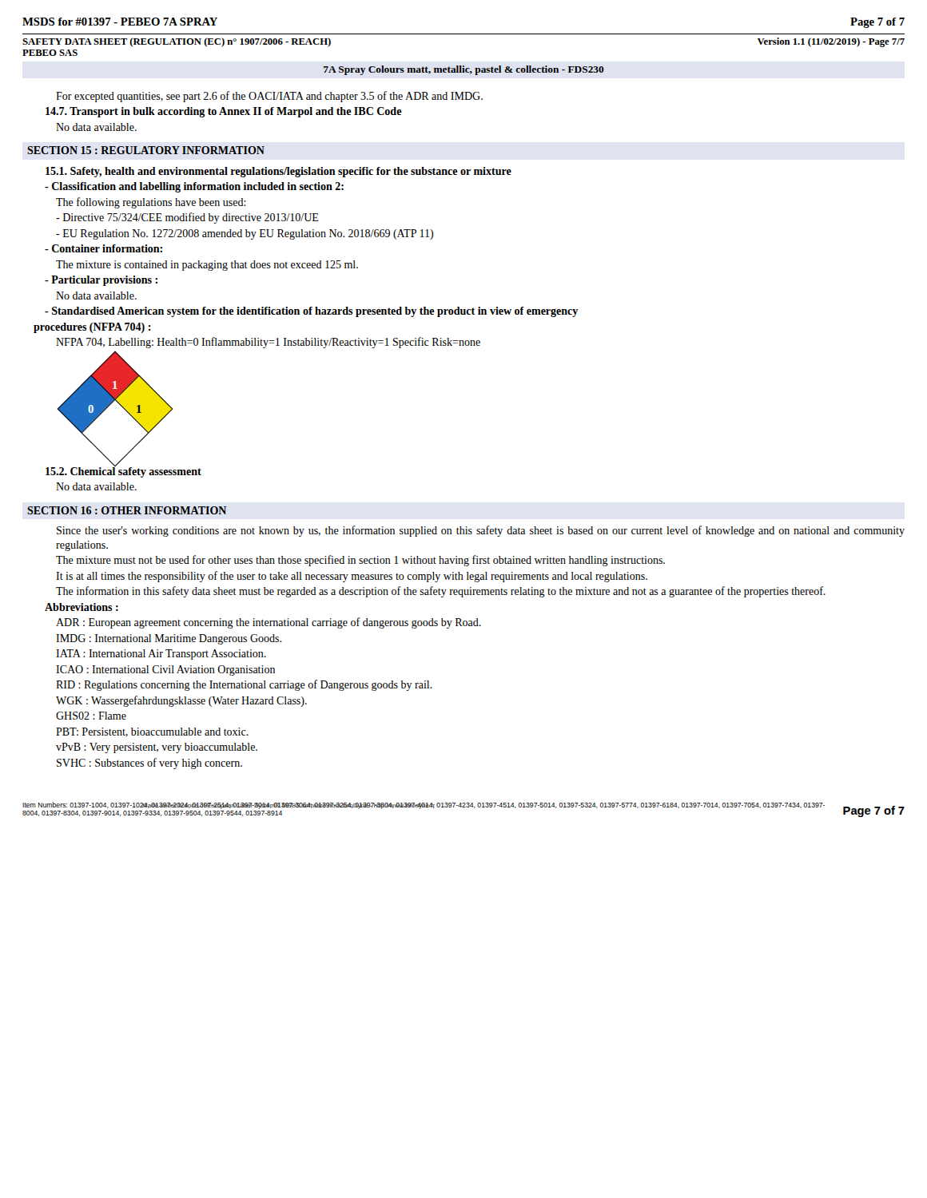MSDS for #01397 - PEBEO 7A SPRAY
Page 7 of 7
SAFETY DATA SHEET (REGULATION (EC) n° 1907/2006 - REACH) Version 1.1 (11/02/2019) - Page 7/7
PEBEO SAS
7A Spray Colours matt, metallic, pastel & collection - FDS230
For excepted quantities, see part 2.6 of the OACI/IATA and chapter 3.5 of the ADR and IMDG.
14.7. Transport in bulk according to Annex II of Marpol and the IBC Code
No data available.
SECTION 15 : REGULATORY INFORMATION
15.1. Safety, health and environmental regulations/legislation specific for the substance or mixture
- Classification and labelling information included in section 2:
The following regulations have been used:
- Directive 75/324/CEE modified by directive 2013/10/UE
- EU Regulation No. 1272/2008 amended by EU Regulation No. 2018/669 (ATP 11)
- Container information:
The mixture is contained in packaging that does not exceed 125 ml.
- Particular provisions :
No data available.
- Standardised American system for the identification of hazards presented by the product in view of emergency
procedures (NFPA 704) :
NFPA 704, Labelling: Health=0 Inflammability=1 Instability/Reactivity=1 Specific Risk=none
1
0
1
15.2. Chemical safety assessment
No data available.
SECTION 16 : OTHER INFORMATION
Since the user's working conditions are not known by us, the information supplied on this safety data sheet is based on our current level of knowledge and on national and community regulations.
The mixture must not be used for other uses than those specified in section 1 without having first obtained written handling instructions.
It is at all times the responsibility of the user to take all necessary measures to comply with legal requirements and local regulations.
The information in this safety data sheet must be regarded as a description of the safety requirements relating to the mixture and not as a guarantee of the properties thereof.
Abbreviations :
ADR : European agreement concerning the international carriage of dangerous goods by Road.
IMDG : International Maritime Dangerous Goods.
IATA : International Air Transport Association.
ICAO : International Civil Aviation Organisation
RID : Regulations concerning the International carriage of Dangerous goods by rail.
WGK : Wassergefahrdungsklasse (Water Hazard Class).
GHS02 : Flame
PBT: Persistent, bioaccumulable and toxic.
vPvB : Very persistent, very bioaccumulable.
SVHC : Substances of very high concern.
Item Numbers: 01397-1004, 01397-1024, 01397-2024, 01397-2514, 01397-3014, 01397-3064, 01397-3254, 01397-3804, 01397-4014, 01397-4234, 01397-4514, 01397-5014, 01397-5324, 01397-5774, 01397-6184, 01397-7014, 01397-7054, 01397-7434, 01397-8004, 01397-8304, 01397-9014, 01397-9334, 01397-9504, 01397-9544, 01397-8914
Made under licence of European Label System® MSDS software from InfoDyne - http://www.infodyne.fr
Page 7 of 7